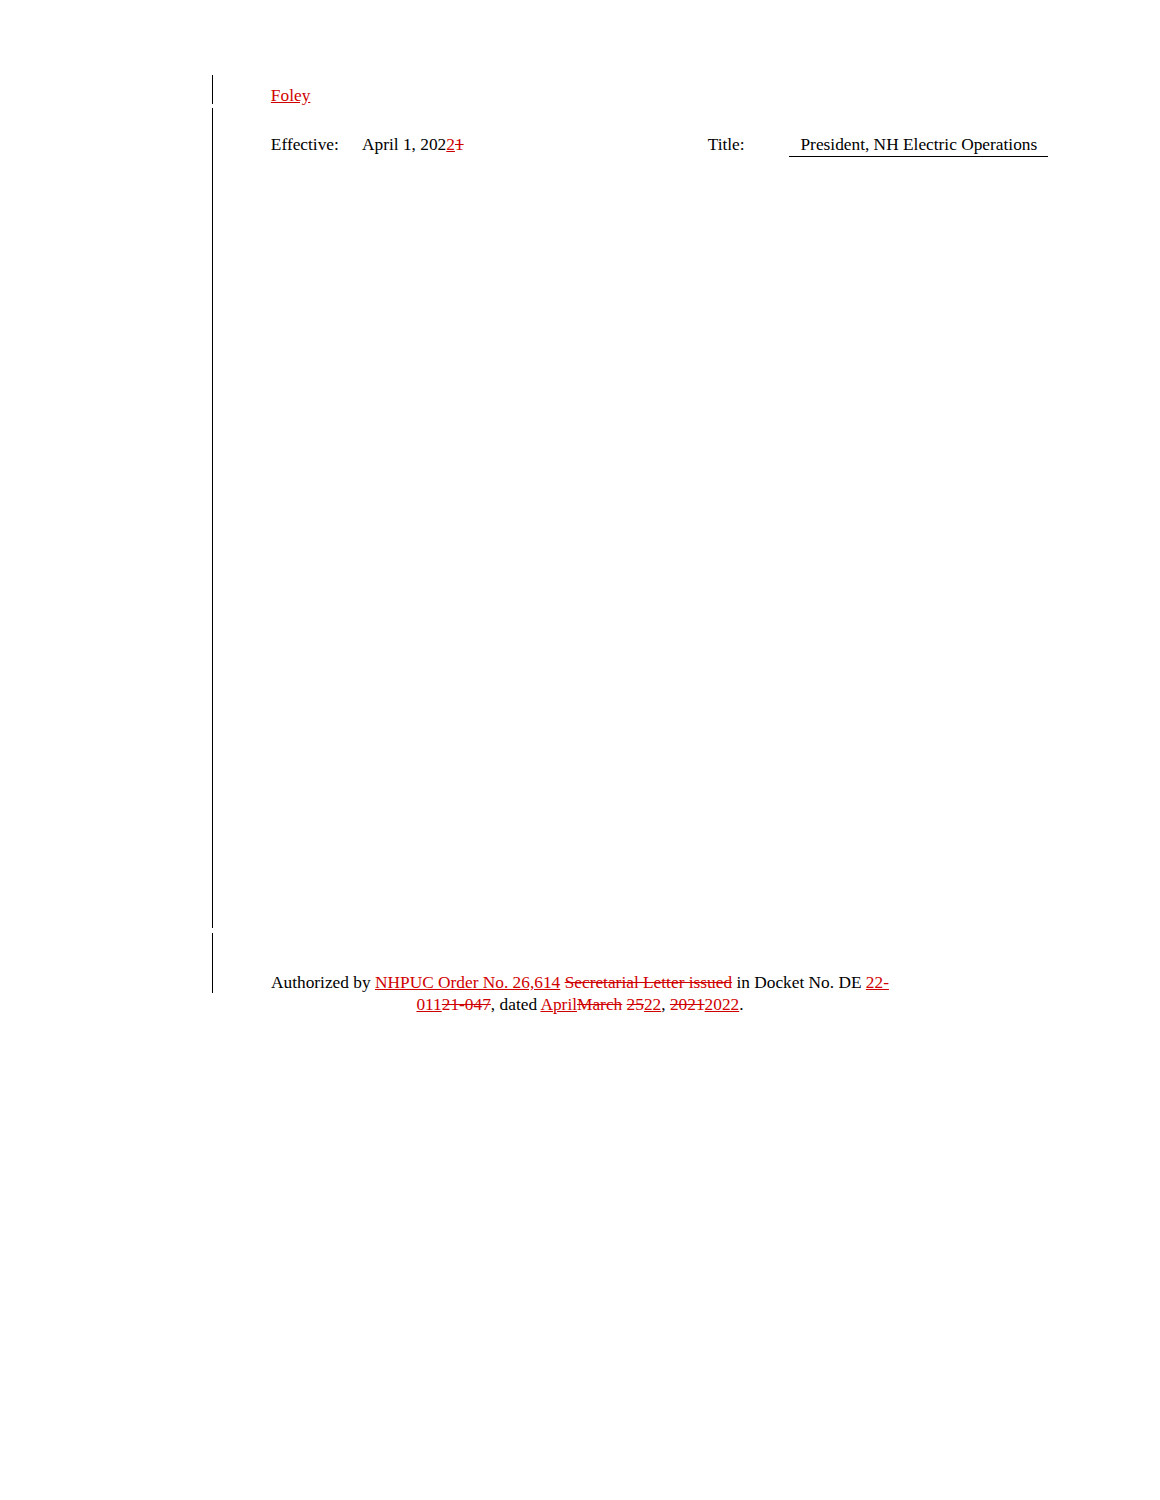Foley
Effective: April 1, 20221 Title: President, NH Electric Operations
Authorized by NHPUC Order No. 26,614 Secretarial Letter issued in Docket No. DE 22-01121-047, dated April March 2522, 20212022.